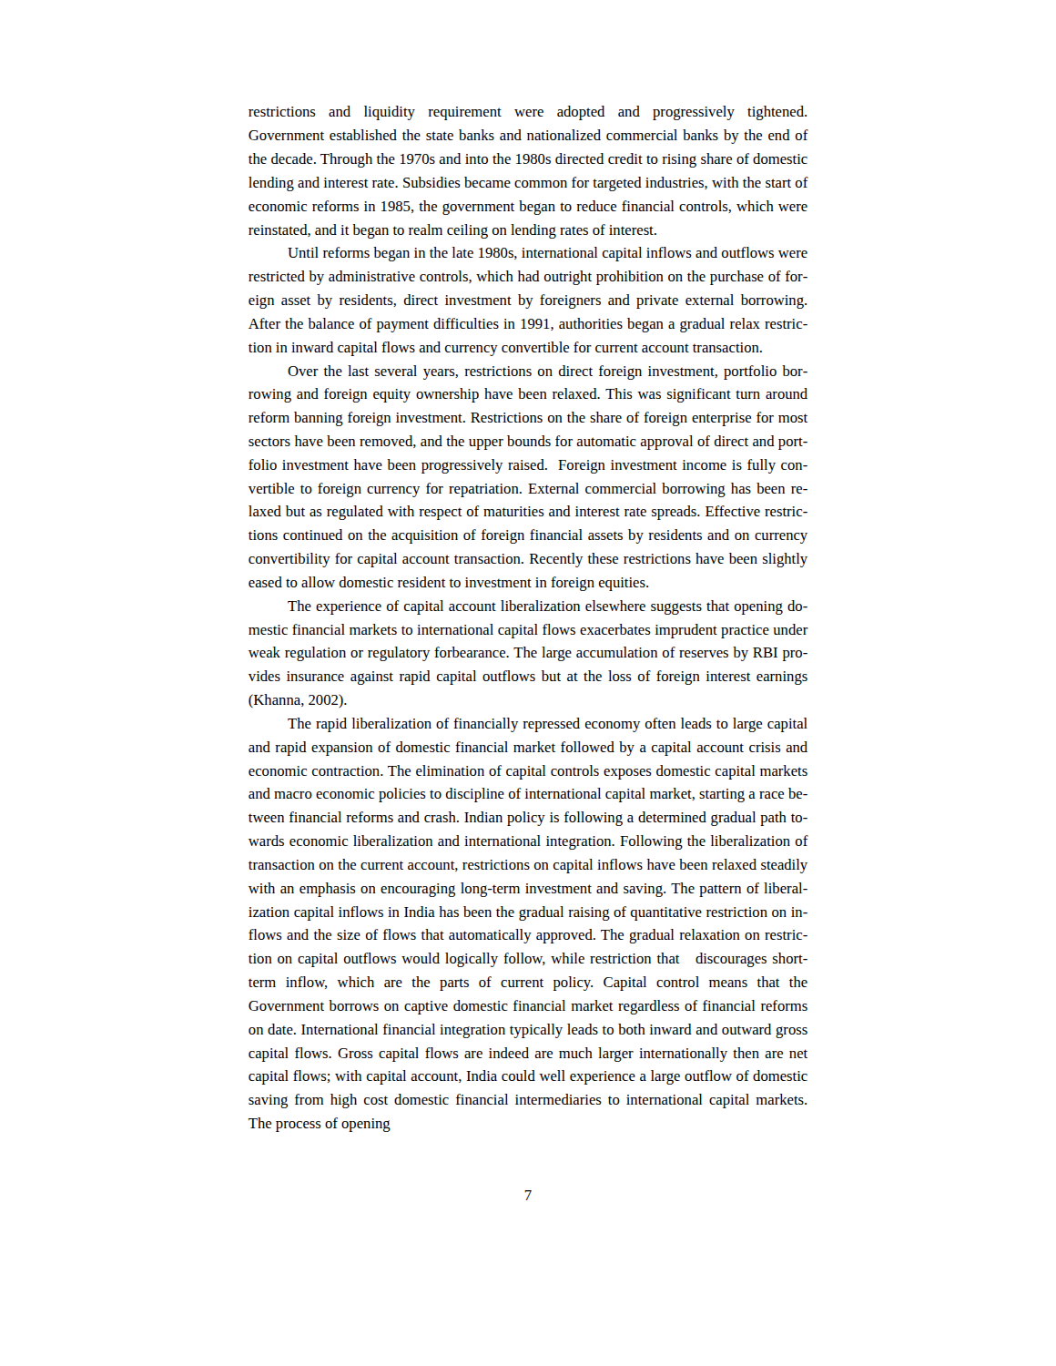restrictions and liquidity requirement were adopted and progressively tightened. Government established the state banks and nationalized commercial banks by the end of the decade. Through the 1970s and into the 1980s directed credit to rising share of domestic lending and interest rate. Subsidies became common for targeted industries, with the start of economic reforms in 1985, the government began to reduce financial controls, which were reinstated, and it began to realm ceiling on lending rates of interest.
Until reforms began in the late 1980s, international capital inflows and outflows were restricted by administrative controls, which had outright prohibition on the purchase of foreign asset by residents, direct investment by foreigners and private external borrowing. After the balance of payment difficulties in 1991, authorities began a gradual relax restriction in inward capital flows and currency convertible for current account transaction.
Over the last several years, restrictions on direct foreign investment, portfolio borrowing and foreign equity ownership have been relaxed. This was significant turn around reform banning foreign investment. Restrictions on the share of foreign enterprise for most sectors have been removed, and the upper bounds for automatic approval of direct and portfolio investment have been progressively raised. Foreign investment income is fully convertible to foreign currency for repatriation. External commercial borrowing has been relaxed but as regulated with respect of maturities and interest rate spreads. Effective restrictions continued on the acquisition of foreign financial assets by residents and on currency convertibility for capital account transaction. Recently these restrictions have been slightly eased to allow domestic resident to investment in foreign equities.
The experience of capital account liberalization elsewhere suggests that opening domestic financial markets to international capital flows exacerbates imprudent practice under weak regulation or regulatory forbearance. The large accumulation of reserves by RBI provides insurance against rapid capital outflows but at the loss of foreign interest earnings (Khanna, 2002).
The rapid liberalization of financially repressed economy often leads to large capital and rapid expansion of domestic financial market followed by a capital account crisis and economic contraction. The elimination of capital controls exposes domestic capital markets and macro economic policies to discipline of international capital market, starting a race between financial reforms and crash. Indian policy is following a determined gradual path towards economic liberalization and international integration. Following the liberalization of transaction on the current account, restrictions on capital inflows have been relaxed steadily with an emphasis on encouraging long-term investment and saving. The pattern of liberalization capital inflows in India has been the gradual raising of quantitative restriction on inflows and the size of flows that automatically approved. The gradual relaxation on restriction on capital outflows would logically follow, while restriction that discourages short-term inflow, which are the parts of current policy. Capital control means that the Government borrows on captive domestic financial market regardless of financial reforms on date. International financial integration typically leads to both inward and outward gross capital flows. Gross capital flows are indeed are much larger internationally then are net capital flows; with capital account, India could well experience a large outflow of domestic saving from high cost domestic financial intermediaries to international capital markets. The process of opening
7